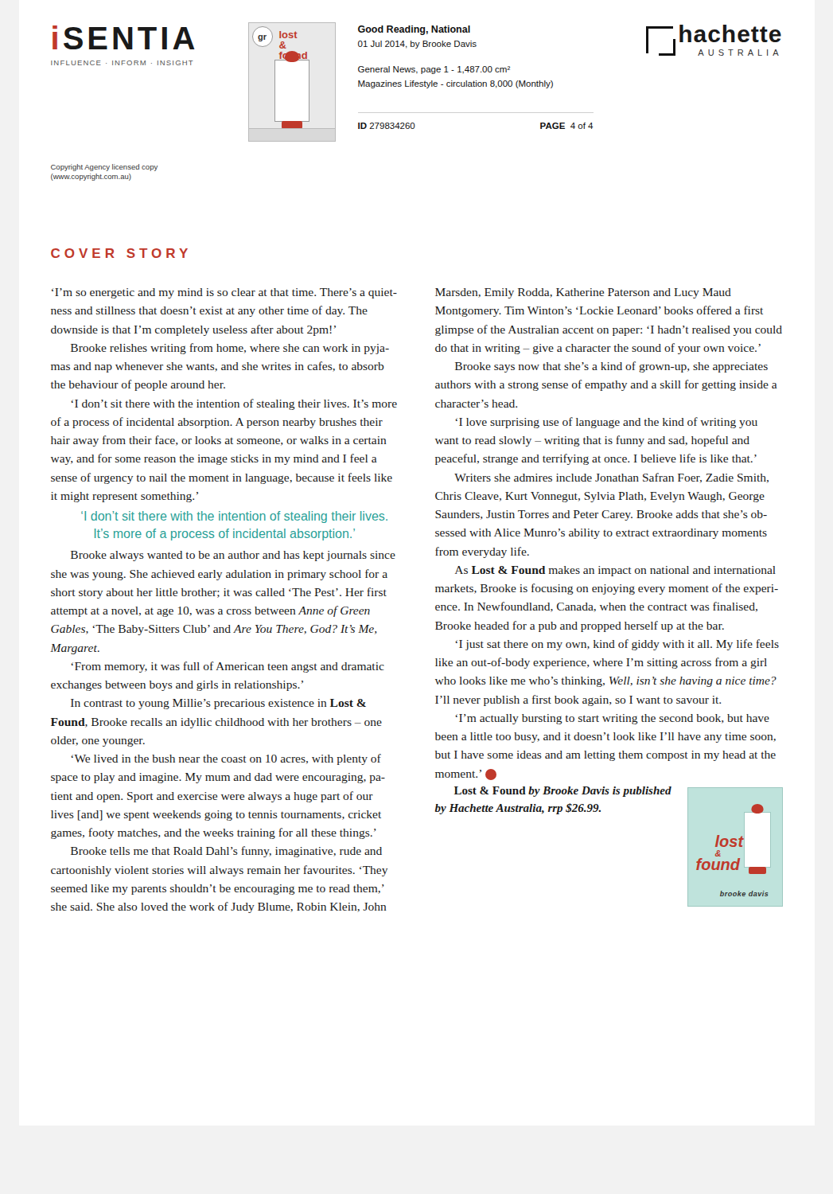i SENTIA
Influence · Inform · Insight
Copyright Agency licensed copy
(www.copyright.com.au)
gr
lost
&
found
Good Reading, National
01 Jul 2014, by Brooke Davis
General News, page 1 - 1,487.00 cm²
Magazines Lifestyle - circulation 8,000 (Monthly)
ID 279834260
PAGE 4 of 4
hachette AUSTRALIA
Cover Story
‘I’m so energetic and my mind is so clear at that time. There’s a quietness and stillness that doesn’t exist at any other time of day. The downside is that I’m completely useless after about 2pm!’
Brooke relishes writing from home, where she can work in pyjamas and nap whenever she wants, and she writes in cafes, to absorb the behaviour of people around her.
‘I don’t sit there with the intention of stealing their lives. It’s more of a process of incidental absorption. A person nearby brushes their hair away from their face, or looks at someone, or walks in a certain way, and for some reason the image sticks in my mind and I feel a sense of urgency to nail the moment in language, because it feels like it might represent something.’
‘I don’t sit there with the intention of stealing their lives. It’s more of a process of incidental absorption.’
Brooke always wanted to be an author and has kept journals since she was young. She achieved early adulation in primary school for a short story about her little brother; it was called ‘The Pest’. Her first attempt at a novel, at age 10, was a cross between Anne of Green Gables, ‘The Baby-Sitters Club’ and Are You There, God? It’s Me, Margaret.
‘From memory, it was full of American teen angst and dramatic exchanges between boys and girls in relationships.’
In contrast to young Millie’s precarious existence in Lost & Found, Brooke recalls an idyllic childhood with her brothers – one older, one younger.
‘We lived in the bush near the coast on 10 acres, with plenty of space to play and imagine. My mum and dad were encouraging, patient and open. Sport and exercise were always a huge part of our lives [and] we spent weekends going to tennis tournaments, cricket games, footy matches, and the weeks training for all these things.’
Brooke tells me that Roald Dahl’s funny, imaginative, rude and cartoonishly violent stories will always remain her favourites. ‘They seemed like my parents shouldn’t be encouraging me to read them,’ she said. She also loved the work of Judy Blume, Robin Klein, John Marsden, Emily Rodda, Katherine Paterson and Lucy Maud Montgomery. Tim Winton’s ‘Lockie Leonard’ books offered a first glimpse of the Australian accent on paper: ‘I hadn’t realised you could do that in writing – give a character the sound of your own voice.’
Brooke says now that she’s a kind of grown-up, she appreciates authors with a strong sense of empathy and a skill for getting inside a character’s head.
‘I love surprising use of language and the kind of writing you want to read slowly – writing that is funny and sad, hopeful and peaceful, strange and terrifying at once. I believe life is like that.’
Writers she admires include Jonathan Safran Foer, Zadie Smith, Chris Cleave, Kurt Vonnegut, Sylvia Plath, Evelyn Waugh, George Saunders, Justin Torres and Peter Carey. Brooke adds that she’s obsessed with Alice Munro’s ability to extract extraordinary moments from everyday life.
As Lost & Found makes an impact on national and international markets, Brooke is focusing on enjoying every moment of the experience. In Newfoundland, Canada, when the contract was finalised, Brooke headed for a pub and propped herself up at the bar.
‘I just sat there on my own, kind of giddy with it all. My life feels like an out-of-body experience, where I’m sitting across from a girl who looks like me who’s thinking, Well, isn’t she having a nice time? I’ll never publish a first book again, so I want to savour it.
‘I’m actually bursting to start writing the second book, but have been a little too busy, and it doesn’t look like I’ll have any time soon, but I have some ideas and am letting them compost in my head at the moment.’gr
lost&found brooke davis Lost & Found by Brooke Davis is published by Hachette Australia, rrp $26.99.